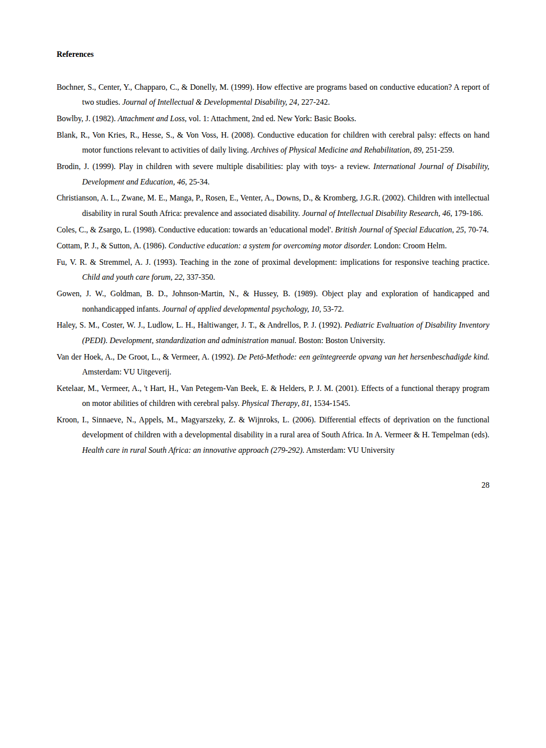References
Bochner, S., Center, Y., Chapparo, C., & Donelly, M. (1999). How effective are programs based on conductive education? A report of two studies. Journal of Intellectual & Developmental Disability, 24, 227-242.
Bowlby, J. (1982). Attachment and Loss, vol. 1: Attachment, 2nd ed. New York: Basic Books.
Blank, R., Von Kries, R., Hesse, S., & Von Voss, H. (2008). Conductive education for children with cerebral palsy: effects on hand motor functions relevant to activities of daily living. Archives of Physical Medicine and Rehabilitation, 89, 251-259.
Brodin, J. (1999). Play in children with severe multiple disabilities: play with toys- a review. International Journal of Disability, Development and Education, 46, 25-34.
Christianson, A. L., Zwane, M. E., Manga, P., Rosen, E., Venter, A., Downs, D., & Kromberg, J.G.R. (2002). Children with intellectual disability in rural South Africa: prevalence and associated disability. Journal of Intellectual Disability Research, 46, 179-186.
Coles, C., & Zsargo, L. (1998). Conductive education: towards an 'educational model'. British Journal of Special Education, 25, 70-74.
Cottam, P. J., & Sutton, A. (1986). Conductive education: a system for overcoming motor disorder. London: Croom Helm.
Fu, V. R. & Stremmel, A. J. (1993). Teaching in the zone of proximal development: implications for responsive teaching practice. Child and youth care forum, 22, 337-350.
Gowen, J. W., Goldman, B. D., Johnson-Martin, N., & Hussey, B. (1989). Object play and exploration of handicapped and nonhandicapped infants. Journal of applied developmental psychology, 10, 53-72.
Haley, S. M., Coster, W. J., Ludlow, L. H., Haltiwanger, J. T., & Andrellos, P. J. (1992). Pediatric Evaltuation of Disability Inventory (PEDI). Development, standardization and administration manual. Boston: Boston University.
Van der Hoek, A., De Groot, L., & Vermeer, A. (1992). De Petö-Methode: een geïntegreerde opvang van het hersenbeschadigde kind. Amsterdam: VU Uitgeverij.
Ketelaar, M., Vermeer, A., 't Hart, H., Van Petegem-Van Beek, E. & Helders, P. J. M. (2001). Effects of a functional therapy program on motor abilities of children with cerebral palsy. Physical Therapy, 81, 1534-1545.
Kroon, I., Sinnaeve, N., Appels, M., Magyarszeky, Z. & Wijnroks, L. (2006). Differential effects of deprivation on the functional development of children with a developmental disability in a rural area of South Africa. In A. Vermeer & H. Tempelman (eds). Health care in rural South Africa: an innovative approach (279-292). Amsterdam: VU University
28